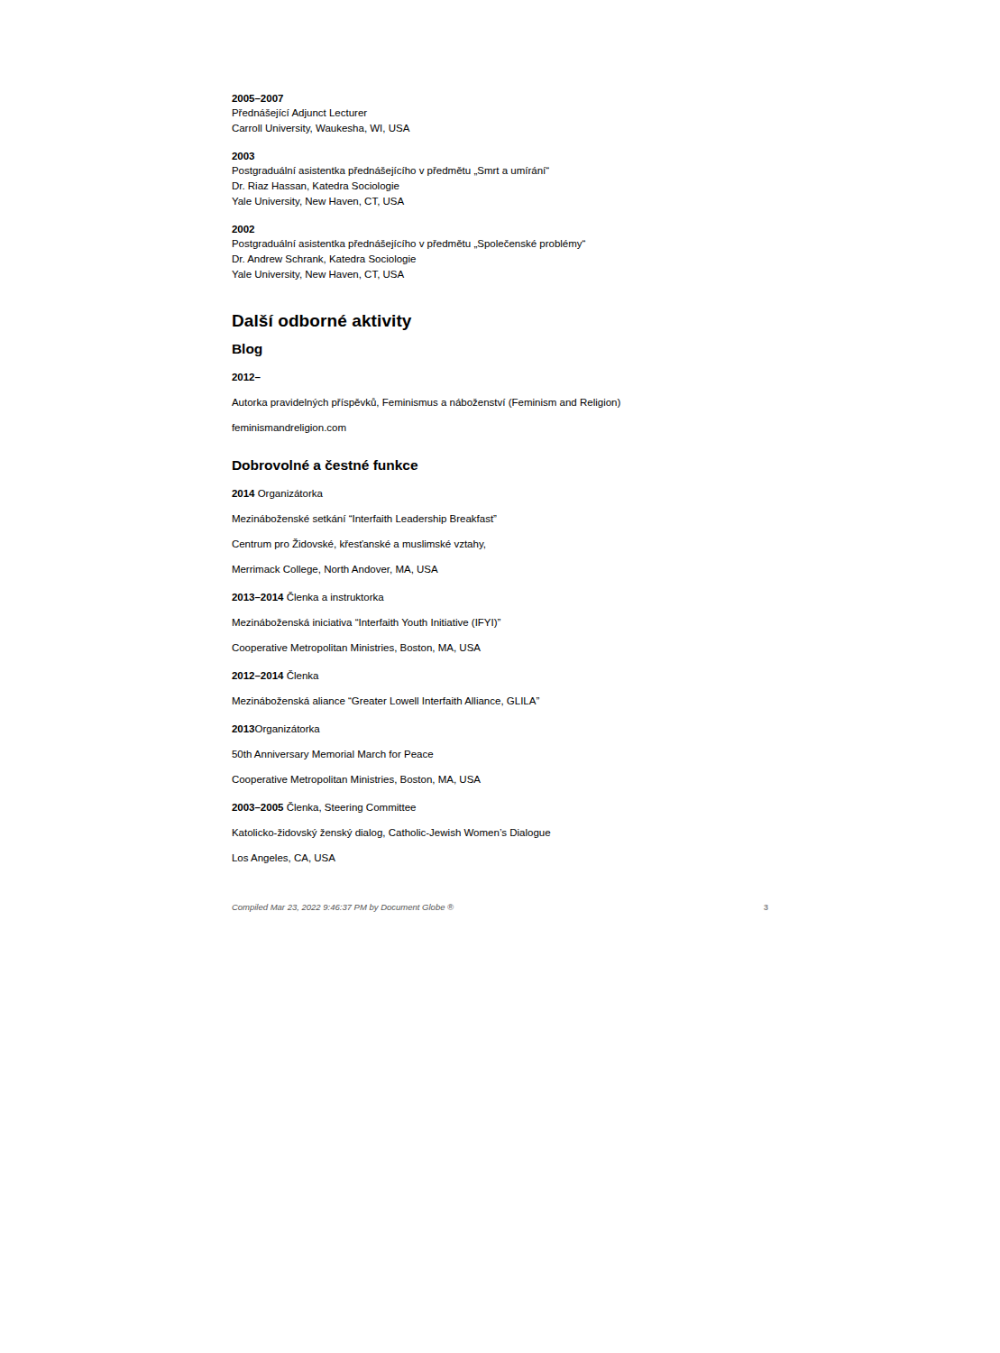2005–2007
Přednášející Adjunct Lecturer
Carroll University, Waukesha, WI, USA
2003
Postgraduální asistentka přednášejícího v předmětu „Smrt a umírání“
Dr. Riaz Hassan, Katedra Sociologie
Yale University, New Haven, CT, USA
2002
Postgraduální asistentka přednášejícího v předmětu „Společenské problémy“
Dr. Andrew Schrank, Katedra Sociologie
Yale University, New Haven, CT, USA
Další odborné aktivity
Blog
2012–
Autorka pravidelných příspěvků, Feminismus a náboženství (Feminism and Religion)
feminismandreligion.com
Dobrovolné a čestné funkce
2014 Organizátorka
Mezináboženské setkání “Interfaith Leadership Breakfast”
Centrum pro Židovské, křesťanské a muslimské vztahy,
Merrimack College, North Andover, MA, USA
2013–2014 Členka a instruktorka
Mezináboženská iniciativa “Interfaith Youth Initiative (IFYI)”
Cooperative Metropolitan Ministries, Boston, MA, USA
2012–2014 Členka
Mezináboženská aliance “Greater Lowell Interfaith Alliance, GLILA”
2013 Organizátorka
50th Anniversary Memorial March for Peace
Cooperative Metropolitan Ministries, Boston, MA, USA
2003–2005 Členka, Steering Committee
Katolicko-židovský ženský dialog, Catholic-Jewish Women’s Dialogue
Los Angeles, CA, USA
3 Compiled Mar 23, 2022 9:46:37 PM by Document Globe ®